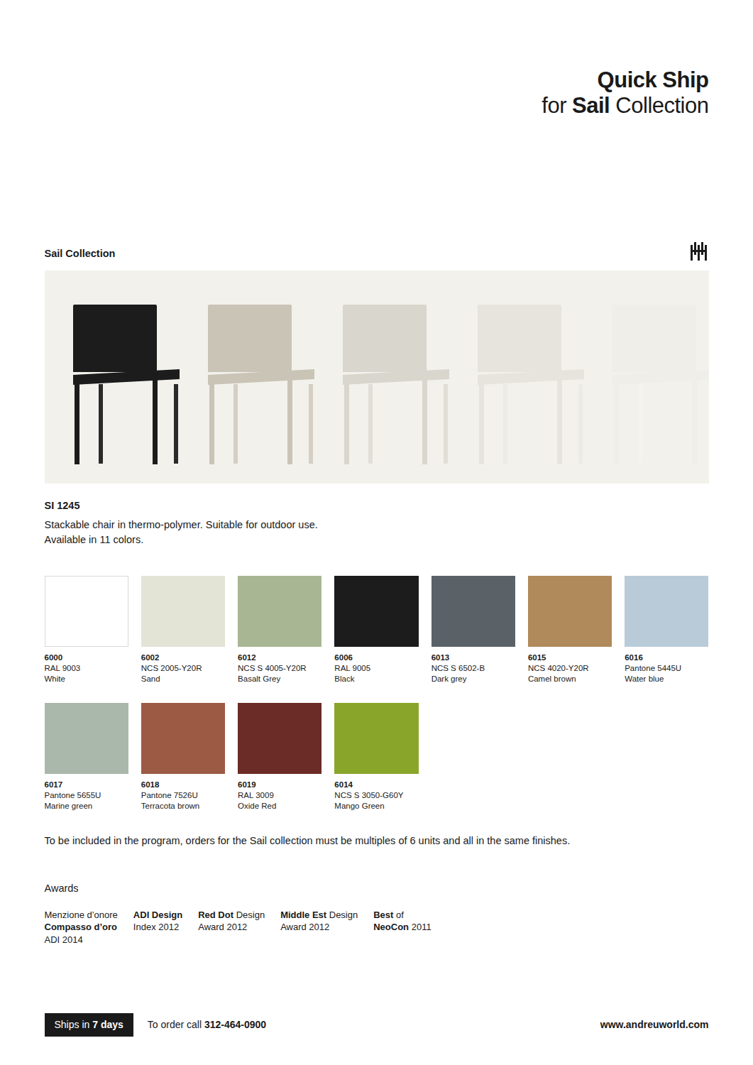Quick Ship
for Sail Collection
Sail Collection
SI 1245
Stackable chair in thermo-polymer. Suitable for outdoor use. Available in 11 colors.
6000
RAL 9003
White
6002
NCS 2005-Y20R
Sand
6012
NCS S 4005-Y20R
Basalt Grey
6006
RAL 9005
Black
6013
NCS S 6502-B
Dark grey
6015
NCS 4020-Y20R
Camel brown
6016
Pantone 5445U
Water blue
6017
Pantone 5655U
Marine green
6018
Pantone 7526U
Terracota brown
6019
RAL 3009
Oxide Red
6014
NCS S 3050-G60Y
Mango Green
To be included in the program, orders for the Sail collection must be multiples of 6 units and all in the same finishes.
Awards
Menzione d’onore
Compasso d’oro
ADI 2014
ADI Design
Index 2012
Red Dot Design
Award 2012
Middle Est Design
Award 2012
Best of
NeoCon 2011
Ships in 7 days
To order call 312-464-0900
www.andreuworld.com